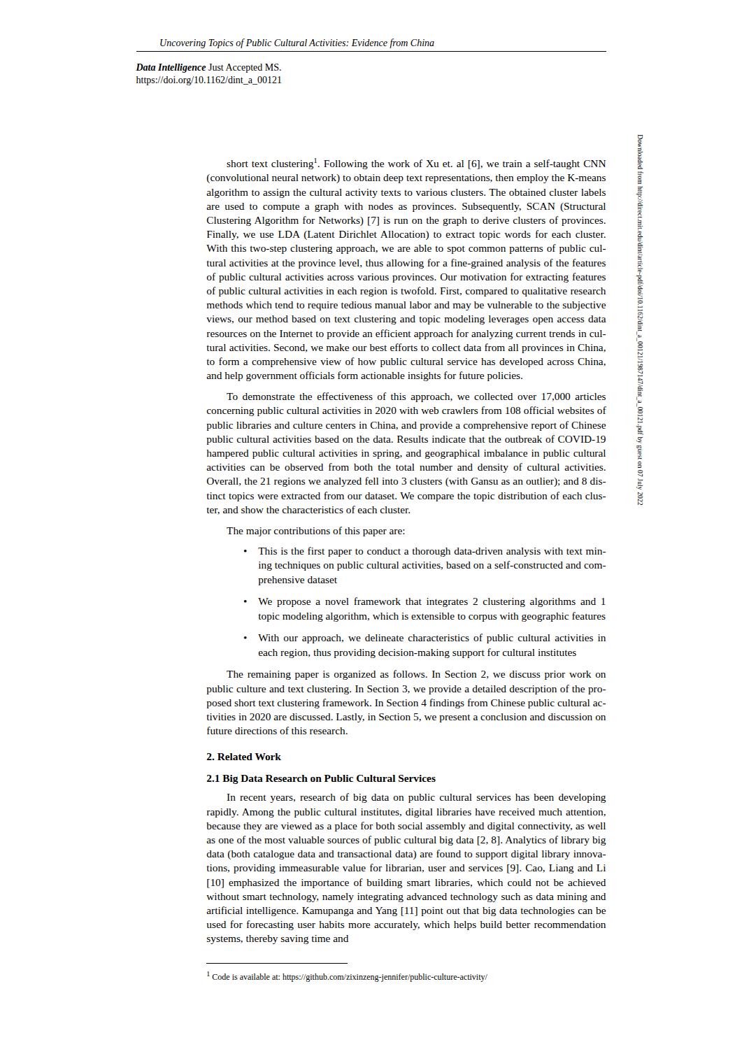Uncovering Topics of Public Cultural Activities: Evidence from China
Data Intelligence Just Accepted MS. https://doi.org/10.1162/dint_a_00121
Downloaded from http://direct.mit.edu/dint/article-pdf/doi/10.1162/dint_a_00121/1987147/dint_a_00121.pdf by guest on 07 July 2022
short text clustering1. Following the work of Xu et. al [6], we train a self-taught CNN (convolutional neural network) to obtain deep text representations, then employ the K-means algorithm to assign the cultural activity texts to various clusters. The obtained cluster labels are used to compute a graph with nodes as provinces. Subsequently, SCAN (Structural Clustering Algorithm for Networks) [7] is run on the graph to derive clusters of provinces. Finally, we use LDA (Latent Dirichlet Allocation) to extract topic words for each cluster. With this two-step clustering approach, we are able to spot common patterns of public cultural activities at the province level, thus allowing for a fine-grained analysis of the features of public cultural activities across various provinces. Our motivation for extracting features of public cultural activities in each region is twofold. First, compared to qualitative research methods which tend to require tedious manual labor and may be vulnerable to the subjective views, our method based on text clustering and topic modeling leverages open access data resources on the Internet to provide an efficient approach for analyzing current trends in cultural activities. Second, we make our best efforts to collect data from all provinces in China, to form a comprehensive view of how public cultural service has developed across China, and help government officials form actionable insights for future policies.
To demonstrate the effectiveness of this approach, we collected over 17,000 articles concerning public cultural activities in 2020 with web crawlers from 108 official websites of public libraries and culture centers in China, and provide a comprehensive report of Chinese public cultural activities based on the data. Results indicate that the outbreak of COVID-19 hampered public cultural activities in spring, and geographical imbalance in public cultural activities can be observed from both the total number and density of cultural activities. Overall, the 21 regions we analyzed fell into 3 clusters (with Gansu as an outlier); and 8 distinct topics were extracted from our dataset. We compare the topic distribution of each cluster, and show the characteristics of each cluster.
The major contributions of this paper are:
This is the first paper to conduct a thorough data-driven analysis with text mining techniques on public cultural activities, based on a self-constructed and comprehensive dataset
We propose a novel framework that integrates 2 clustering algorithms and 1 topic modeling algorithm, which is extensible to corpus with geographic features
With our approach, we delineate characteristics of public cultural activities in each region, thus providing decision-making support for cultural institutes
The remaining paper is organized as follows. In Section 2, we discuss prior work on public culture and text clustering. In Section 3, we provide a detailed description of the proposed short text clustering framework. In Section 4 findings from Chinese public cultural activities in 2020 are discussed. Lastly, in Section 5, we present a conclusion and discussion on future directions of this research.
2. Related Work
2.1 Big Data Research on Public Cultural Services
In recent years, research of big data on public cultural services has been developing rapidly. Among the public cultural institutes, digital libraries have received much attention, because they are viewed as a place for both social assembly and digital connectivity, as well as one of the most valuable sources of public cultural big data [2, 8]. Analytics of library big data (both catalogue data and transactional data) are found to support digital library innovations, providing immeasurable value for librarian, user and services [9]. Cao, Liang and Li [10] emphasized the importance of building smart libraries, which could not be achieved without smart technology, namely integrating advanced technology such as data mining and artificial intelligence. Kamupanga and Yang [11] point out that big data technologies can be used for forecasting user habits more accurately, which helps build better recommendation systems, thereby saving time and
1 Code is available at: https://github.com/zixinzeng-jennifer/public-culture-activity/